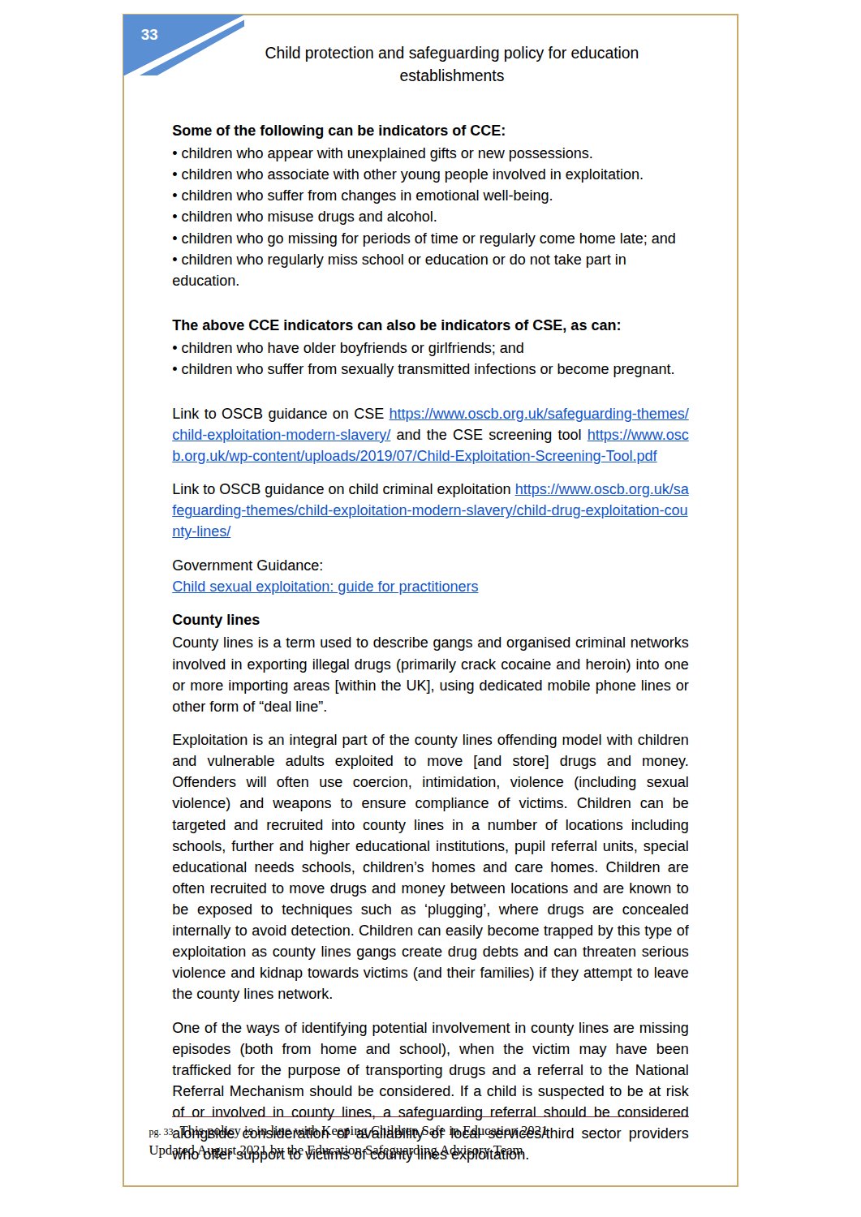33
Child protection and safeguarding policy for education establishments
Some of the following can be indicators of CCE:
• children who appear with unexplained gifts or new possessions.
• children who associate with other young people involved in exploitation.
• children who suffer from changes in emotional well-being.
• children who misuse drugs and alcohol.
• children who go missing for periods of time or regularly come home late; and
• children who regularly miss school or education or do not take part in education.
The above CCE indicators can also be indicators of CSE, as can:
• children who have older boyfriends or girlfriends; and
• children who suffer from sexually transmitted infections or become pregnant.
Link to OSCB guidance on CSE https://www.oscb.org.uk/safeguarding-themes/child-exploitation-modern-slavery/ and the CSE screening tool https://www.oscb.org.uk/wp-content/uploads/2019/07/Child-Exploitation-Screening-Tool.pdf
Link to OSCB guidance on child criminal exploitation https://www.oscb.org.uk/safeguarding-themes/child-exploitation-modern-slavery/child-drug-exploitation-county-lines/
Government Guidance:
Child sexual exploitation: guide for practitioners
County lines
County lines is a term used to describe gangs and organised criminal networks involved in exporting illegal drugs (primarily crack cocaine and heroin) into one or more importing areas [within the UK], using dedicated mobile phone lines or other form of “deal line”.
Exploitation is an integral part of the county lines offending model with children and vulnerable adults exploited to move [and store] drugs and money. Offenders will often use coercion, intimidation, violence (including sexual violence) and weapons to ensure compliance of victims. Children can be targeted and recruited into county lines in a number of locations including schools, further and higher educational institutions, pupil referral units, special educational needs schools, children’s homes and care homes. Children are often recruited to move drugs and money between locations and are known to be exposed to techniques such as ‘plugging’, where drugs are concealed internally to avoid detection. Children can easily become trapped by this type of exploitation as county lines gangs create drug debts and can threaten serious violence and kidnap towards victims (and their families) if they attempt to leave the county lines network.
One of the ways of identifying potential involvement in county lines are missing episodes (both from home and school), when the victim may have been trafficked for the purpose of transporting drugs and a referral to the National Referral Mechanism should be considered. If a child is suspected to be at risk of or involved in county lines, a safeguarding referral should be considered alongside consideration of availability of local services/third sector providers who offer support to victims of county lines exploitation.
pg. 33 This policy is in line with Keeping Children Safe in Education 2021
Updated August 2021 by the Education Safeguarding Advisory Team